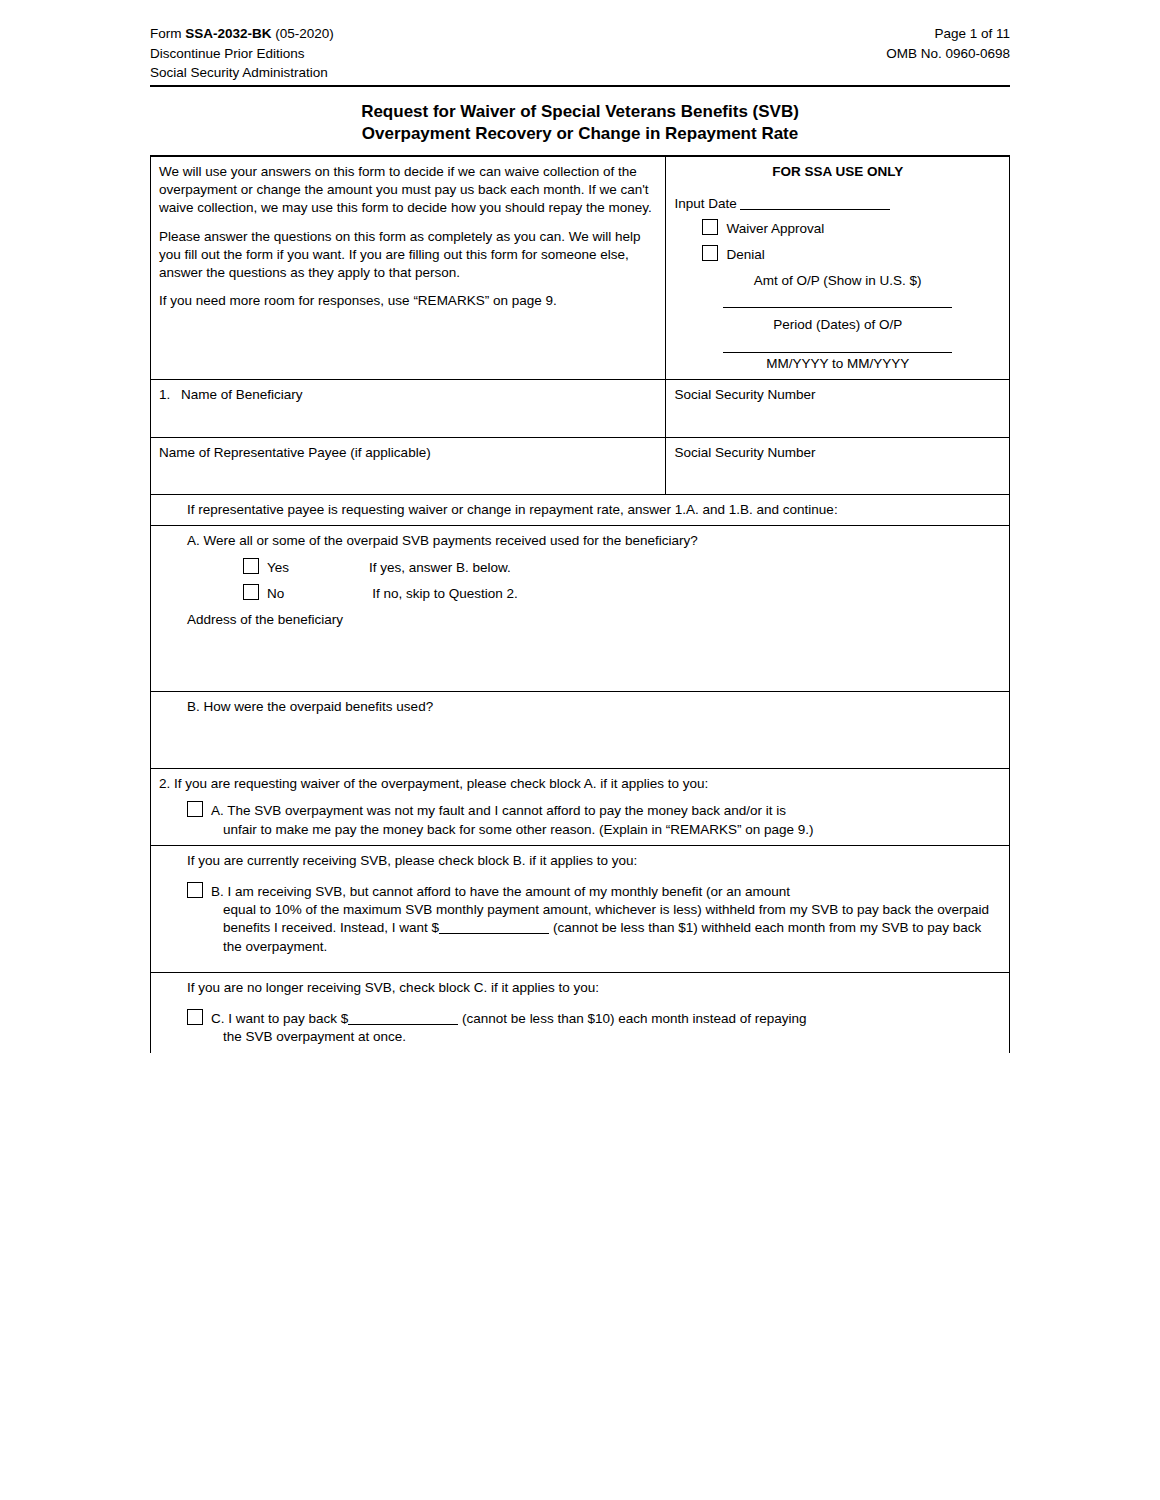Form SSA-2032-BK (05-2020)
Discontinue Prior Editions
Social Security Administration
Page 1 of 11
OMB No. 0960-0698
Request for Waiver of Special Veterans Benefits (SVB)
Overpayment Recovery or Change in Repayment Rate
| We will use your answers on this form to decide if we can waive collection of the overpayment or change the amount you must pay us back each month. If we can't waive collection, we may use this form to decide how you should repay the money. Please answer the questions on this form as completely as you can. We will help you fill out the form if you want. If you are filling out this form for someone else, answer the questions as they apply to that person. If you need more room for responses, use “REMARKS” on page 9. | FOR SSA USE ONLY Input Date Waiver Approval Denial Amt of O/P (Show in U.S. $) Period (Dates) of O/P MM/YYYY to MM/YYYY |
| 1. Name of Beneficiary | Social Security Number |
| Name of Representative Payee (if applicable) | Social Security Number |
| If representative payee is requesting waiver or change in repayment rate, answer 1.A. and 1.B. and continue: |
| A. Were all or some of the overpaid SVB payments received used for the beneficiary? Yes If yes, answer B. below. No If no, skip to Question 2. Address of the beneficiary |
| B. How were the overpaid benefits used? |
| 2. If you are requesting waiver of the overpayment, please check block A. if it applies to you: A. The SVB overpayment was not my fault and I cannot afford to pay the money back and/or it is unfair to make me pay the money back for some other reason. (Explain in “REMARKS” on page 9.) |
| If you are currently receiving SVB, please check block B. if it applies to you: B. I am receiving SVB, but cannot afford to have the amount of my monthly benefit (or an amount equal to 10% of the maximum SVB monthly payment amount, whichever is less) withheld from my SVB to pay back the overpaid benefits I received. Instead, I want $ (cannot be less than $1) withheld each month from my SVB to pay back the overpayment. |
| If you are no longer receiving SVB, check block C. if it applies to you: C. I want to pay back $ (cannot be less than $10) each month instead of repaying the SVB overpayment at once. |